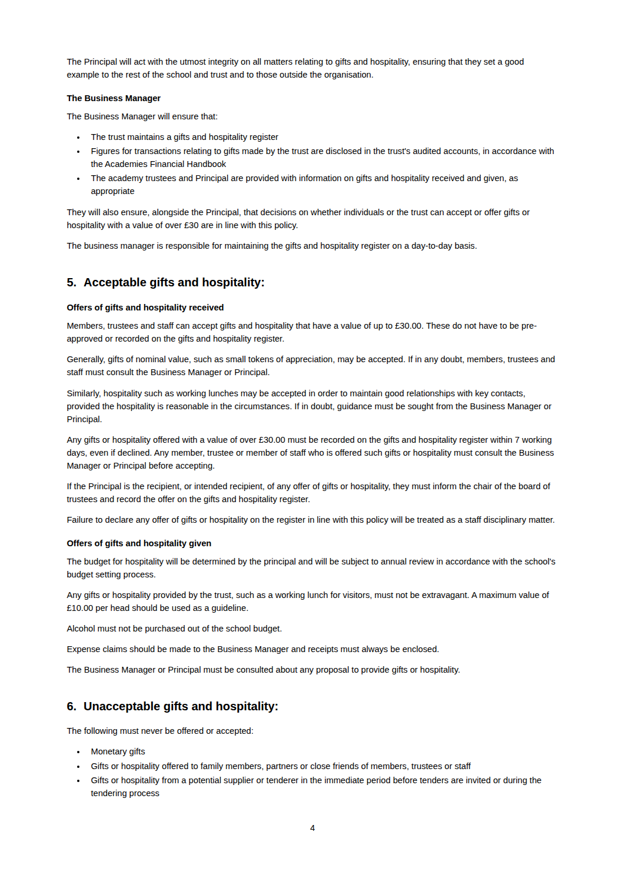The Principal will act with the utmost integrity on all matters relating to gifts and hospitality, ensuring that they set a good example to the rest of the school and trust and to those outside the organisation.
The Business Manager
The Business Manager will ensure that:
The trust maintains a gifts and hospitality register
Figures for transactions relating to gifts made by the trust are disclosed in the trust's audited accounts, in accordance with the Academies Financial Handbook
The academy trustees and Principal are provided with information on gifts and hospitality received and given, as appropriate
They will also ensure, alongside the Principal, that decisions on whether individuals or the trust can accept or offer gifts or hospitality with a value of over £30 are in line with this policy.
The business manager is responsible for maintaining the gifts and hospitality register on a day-to-day basis.
5. Acceptable gifts and hospitality:
Offers of gifts and hospitality received
Members, trustees and staff can accept gifts and hospitality that have a value of up to £30.00. These do not have to be pre-approved or recorded on the gifts and hospitality register.
Generally, gifts of nominal value, such as small tokens of appreciation, may be accepted. If in any doubt, members, trustees and staff must consult the Business Manager or Principal.
Similarly, hospitality such as working lunches may be accepted in order to maintain good relationships with key contacts, provided the hospitality is reasonable in the circumstances. If in doubt, guidance must be sought from the Business Manager or Principal.
Any gifts or hospitality offered with a value of over £30.00 must be recorded on the gifts and hospitality register within 7 working days, even if declined. Any member, trustee or member of staff who is offered such gifts or hospitality must consult the Business Manager or Principal before accepting.
If the Principal is the recipient, or intended recipient, of any offer of gifts or hospitality, they must inform the chair of the board of trustees and record the offer on the gifts and hospitality register.
Failure to declare any offer of gifts or hospitality on the register in line with this policy will be treated as a staff disciplinary matter.
Offers of gifts and hospitality given
The budget for hospitality will be determined by the principal and will be subject to annual review in accordance with the school's budget setting process.
Any gifts or hospitality provided by the trust, such as a working lunch for visitors, must not be extravagant. A maximum value of £10.00 per head should be used as a guideline.
Alcohol must not be purchased out of the school budget.
Expense claims should be made to the Business Manager and receipts must always be enclosed.
The Business Manager or Principal must be consulted about any proposal to provide gifts or hospitality.
6. Unacceptable gifts and hospitality:
The following must never be offered or accepted:
Monetary gifts
Gifts or hospitality offered to family members, partners or close friends of members, trustees or staff
Gifts or hospitality from a potential supplier or tenderer in the immediate period before tenders are invited or during the tendering process
4